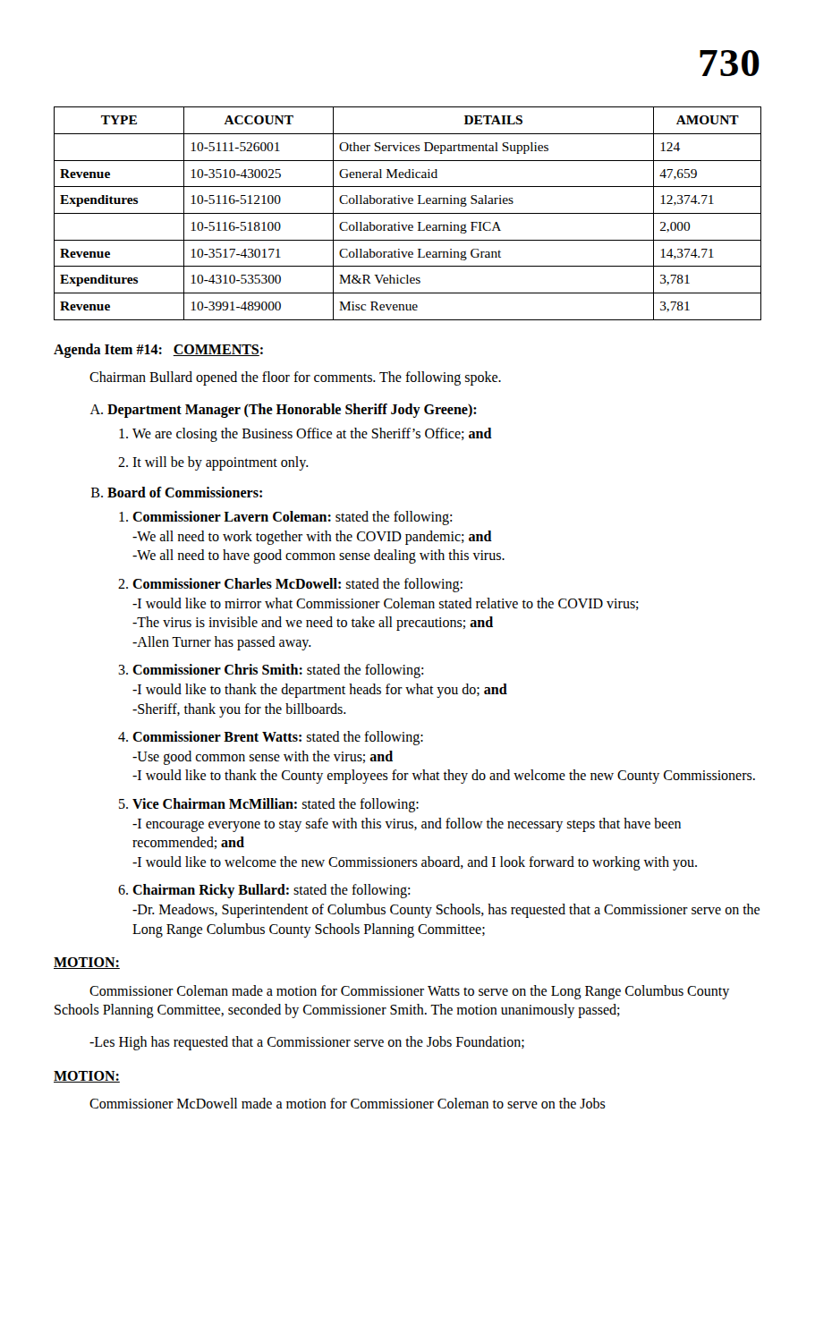730
| TYPE | ACCOUNT | DETAILS | AMOUNT |
| --- | --- | --- | --- |
| | 10-5111-526001 | Other Services Departmental Supplies | 124 |
| Revenue | 10-3510-430025 | General Medicaid | 47,659 |
| Expenditures | 10-5116-512100 | Collaborative Learning Salaries | 12,374.71 |
| | 10-5116-518100 | Collaborative Learning FICA | 2,000 |
| Revenue | 10-3517-430171 | Collaborative Learning Grant | 14,374.71 |
| Expenditures | 10-4310-535300 | M&R Vehicles | 3,781 |
| Revenue | 10-3991-489000 | Misc Revenue | 3,781 |
Agenda Item #14: COMMENTS:
Chairman Bullard opened the floor for comments. The following spoke.
Department Manager (The Honorable Sheriff Jody Greene):
We are closing the Business Office at the Sheriff’s Office; and
It will be by appointment only.
Board of Commissioners:
Commissioner Lavern Coleman: stated the following:
-We all need to work together with the COVID pandemic; and -We all need to have good common sense dealing with this virus.
Commissioner Charles McDowell: stated the following:
-I would like to mirror what Commissioner Coleman stated relative to the COVID virus; -The virus is invisible and we need to take all precautions; and -Allen Turner has passed away.
Commissioner Chris Smith: stated the following:
-I would like to thank the department heads for what you do; and -Sheriff, thank you for the billboards.
Commissioner Brent Watts: stated the following:
-Use good common sense with the virus; and -I would like to thank the County employees for what they do and welcome the new County Commissioners.
Vice Chairman McMillian: stated the following:
-I encourage everyone to stay safe with this virus, and follow the necessary steps that have been recommended; and -I would like to welcome the new Commissioners aboard, and I look forward to working with you.
Chairman Ricky Bullard: stated the following:
-Dr. Meadows, Superintendent of Columbus County Schools, has requested that a Commissioner serve on the Long Range Columbus County Schools Planning Committee;
MOTION:
Commissioner Coleman made a motion for Commissioner Watts to serve on the Long Range Columbus County Schools Planning Committee, seconded by Commissioner Smith. The motion unanimously passed;
-Les High has requested that a Commissioner serve on the Jobs Foundation;
MOTION:
Commissioner McDowell made a motion for Commissioner Coleman to serve on the Jobs